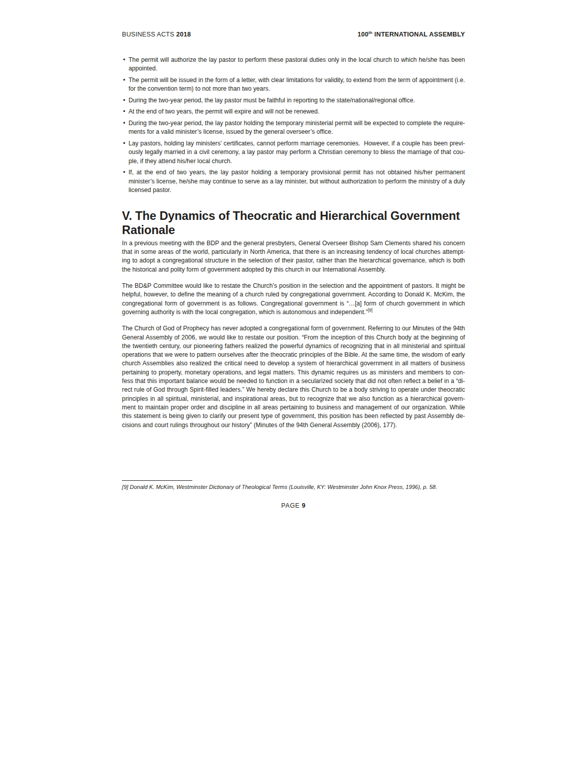BUSINESS ACTS 2018
100th INTERNATIONAL ASSEMBLY
The permit will authorize the lay pastor to perform these pastoral duties only in the local church to which he/she has been appointed.
The permit will be issued in the form of a letter, with clear limitations for validity, to extend from the term of appointment (i.e. for the convention term) to not more than two years.
During the two-year period, the lay pastor must be faithful in reporting to the state/national/regional office.
At the end of two years, the permit will expire and will not be renewed.
During the two-year period, the lay pastor holding the temporary ministerial permit will be expected to complete the requirements for a valid minister’s license, issued by the general overseer’s office.
Lay pastors, holding lay ministers’ certificates, cannot perform marriage ceremonies. However, if a couple has been previously legally married in a civil ceremony, a lay pastor may perform a Christian ceremony to bless the marriage of that couple, if they attend his/her local church.
If, at the end of two years, the lay pastor holding a temporary provisional permit has not obtained his/her permanent minister’s license, he/she may continue to serve as a lay minister, but without authorization to perform the ministry of a duly licensed pastor.
V. The Dynamics of Theocratic and Hierarchical Government Rationale
In a previous meeting with the BDP and the general presbyters, General Overseer Bishop Sam Clements shared his concern that in some areas of the world, particularly in North America, that there is an increasing tendency of local churches attempting to adopt a congregational structure in the selection of their pastor, rather than the hierarchical governance, which is both the historical and polity form of government adopted by this church in our International Assembly.
The BD&P Committee would like to restate the Church’s position in the selection and the appointment of pastors. It might be helpful, however, to define the meaning of a church ruled by congregational government. According to Donald K. McKim, the congregational form of government is as follows. Congregational government is “…[a] form of church government in which governing authority is with the local congregation, which is autonomous and independent.”[9]
The Church of God of Prophecy has never adopted a congregational form of government. Referring to our Minutes of the 94th General Assembly of 2006, we would like to restate our position. “From the inception of this Church body at the beginning of the twentieth century, our pioneering fathers realized the powerful dynamics of recognizing that in all ministerial and spiritual operations that we were to pattern ourselves after the theocratic principles of the Bible. At the same time, the wisdom of early church Assemblies also realized the critical need to develop a system of hierarchical government in all matters of business pertaining to property, monetary operations, and legal matters. This dynamic requires us as ministers and members to confess that this important balance would be needed to function in a secularized society that did not often reflect a belief in a “direct rule of God through Spirit-filled leaders.” We hereby declare this Church to be a body striving to operate under theocratic principles in all spiritual, ministerial, and inspirational areas, but to recognize that we also function as a hierarchical government to maintain proper order and discipline in all areas pertaining to business and management of our organization. While this statement is being given to clarify our present type of government, this position has been reflected by past Assembly decisions and court rulings throughout our history” (Minutes of the 94th General Assembly (2006), 177).
[9] Donald K. McKim, Westminster Dictionary of Theological Terms (Louisville, KY: Westminster John Knox Press, 1996), p. 58.
PAGE 9